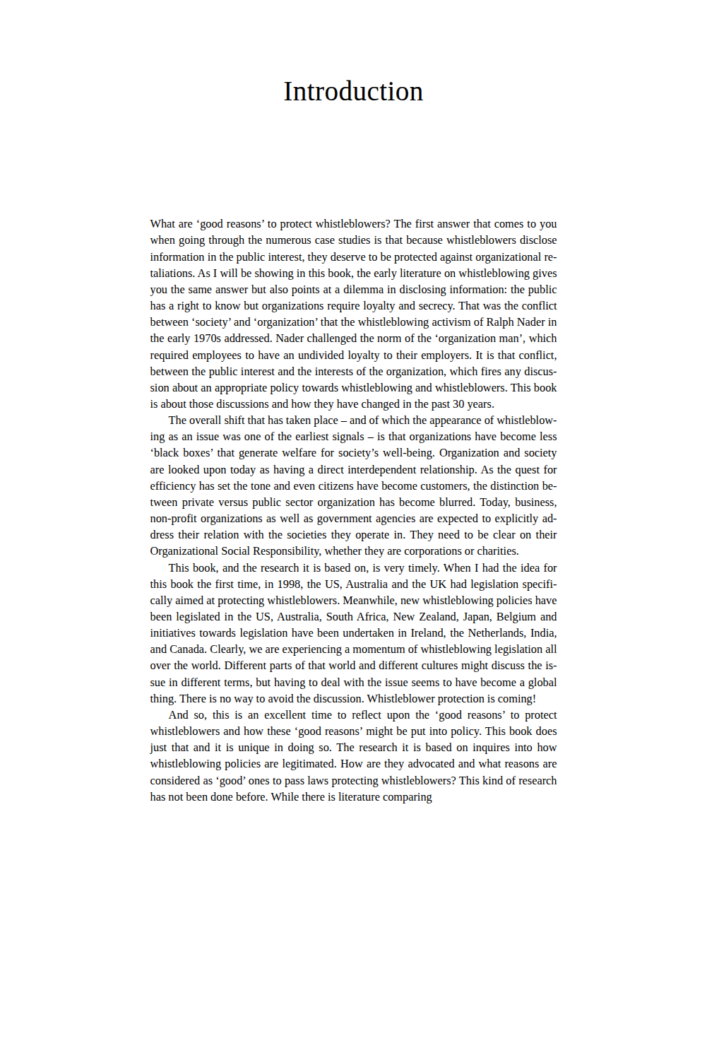Introduction
What are ‘good reasons’ to protect whistleblowers? The first answer that comes to you when going through the numerous case studies is that because whistleblowers disclose information in the public interest, they deserve to be protected against organizational retaliations. As I will be showing in this book, the early literature on whistleblowing gives you the same answer but also points at a dilemma in disclosing information: the public has a right to know but organizations require loyalty and secrecy. That was the conflict between ‘society’ and ‘organization’ that the whistleblowing activism of Ralph Nader in the early 1970s addressed. Nader challenged the norm of the ‘organization man’, which required employees to have an undivided loyalty to their employers. It is that conflict, between the public interest and the interests of the organization, which fires any discussion about an appropriate policy towards whistleblowing and whistleblowers. This book is about those discussions and how they have changed in the past 30 years.
The overall shift that has taken place – and of which the appearance of whistleblowing as an issue was one of the earliest signals – is that organizations have become less ‘black boxes’ that generate welfare for society’s well-being. Organization and society are looked upon today as having a direct interdependent relationship. As the quest for efficiency has set the tone and even citizens have become customers, the distinction between private versus public sector organization has become blurred. Today, business, non-profit organizations as well as government agencies are expected to explicitly address their relation with the societies they operate in. They need to be clear on their Organizational Social Responsibility, whether they are corporations or charities.
This book, and the research it is based on, is very timely. When I had the idea for this book the first time, in 1998, the US, Australia and the UK had legislation specifically aimed at protecting whistleblowers. Meanwhile, new whistleblowing policies have been legislated in the US, Australia, South Africa, New Zealand, Japan, Belgium and initiatives towards legislation have been undertaken in Ireland, the Netherlands, India, and Canada. Clearly, we are experiencing a momentum of whistleblowing legislation all over the world. Different parts of that world and different cultures might discuss the issue in different terms, but having to deal with the issue seems to have become a global thing. There is no way to avoid the discussion. Whistleblower protection is coming!
And so, this is an excellent time to reflect upon the ‘good reasons’ to protect whistleblowers and how these ‘good reasons’ might be put into policy. This book does just that and it is unique in doing so. The research it is based on inquires into how whistleblowing policies are legitimated. How are they advocated and what reasons are considered as ‘good’ ones to pass laws protecting whistleblowers? This kind of research has not been done before. While there is literature comparing